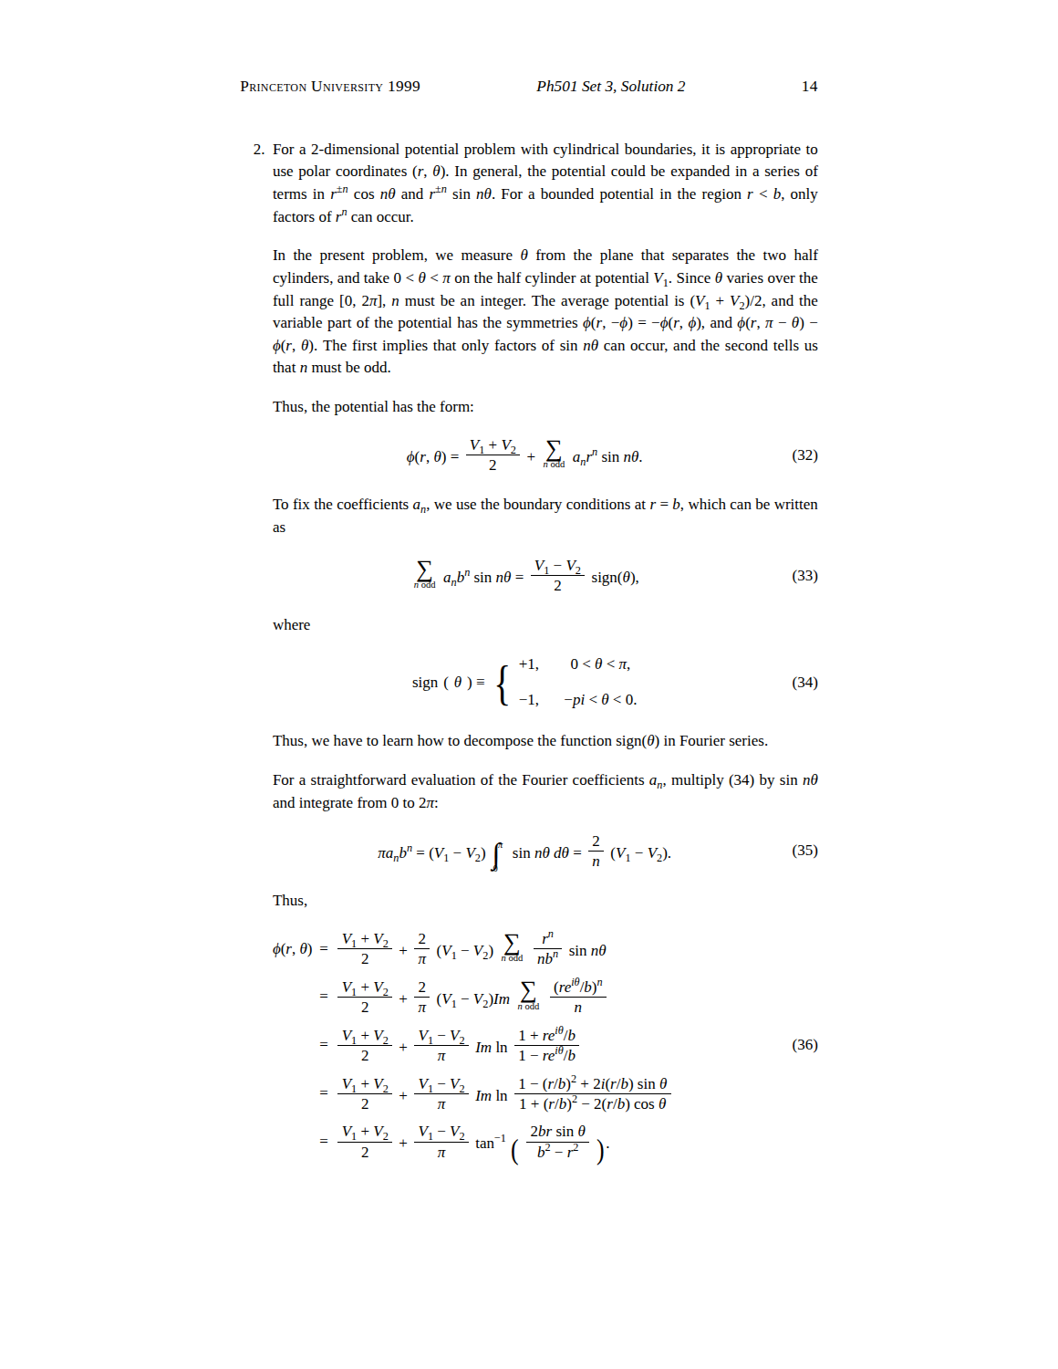Princeton University 1999
Ph501 Set 3, Solution 2
14
2.
For a 2-dimensional potential problem with cylindrical boundaries, it is appropriate to use polar coordinates (r, θ). In general, the potential could be expanded in a series of terms in r±n cos nθ and r±n sin nθ. For a bounded potential in the region r < b, only factors of rn can occur.
In the present problem, we measure θ from the plane that separates the two half cylinders, and take 0 < θ < π on the half cylinder at potential V1. Since θ varies over the full range [0, 2π], n must be an integer. The average potential is (V1 + V2)/2, and the variable part of the potential has the symmetries ϕ(r, −ϕ) = −ϕ(r, ϕ), and ϕ(r, π − θ) − ϕ(r, θ). The first implies that only factors of sin nθ can occur, and the second tells us that n must be odd.
Thus, the potential has the form:
ϕ(r, θ) = V1 + V22 + ∑n odd anrn sin nθ.
(32)
To fix the coefficients an, we use the boundary conditions at r = b, which can be written as
∑n odd anbn sin nθ = V1 − V22 sign(θ),
(33)
where
sign(θ) ≡ { +1, 0 < θ < π, −1,−pi < θ < 0.
(34)
Thus, we have to learn how to decompose the function sign(θ) in Fourier series.
For a straightforward evaluation of the Fourier coefficients an, multiply (34) by sin nθ and integrate from 0 to 2π:
πanbn = (V1 − V2) π∫0 sin nθ dθ = 2 n (V1 − V2).
(35)
Thus,
ϕ(r, θ)
=
V1 + V22 + 2 π (V1 − V2) ∑n odd rn nbn sin nθ
=
V1 + V22 + 2 π (V1 − V2)Im ∑n odd (reiθ/b)n n
=
V1 + V22 + V1 − V2 π Im ln 1 + reiθ/b 1 − reiθ/b
=
V1 + V22 + V1 − V2 π Im ln 1 − (r/b)2 + 2i(r/b) sin θ 1 + (r/b)2 − 2(r/b) cos θ
=
V1 + V22 + V1 − V2 π tan−1 ( 2br sin θ b2 − r2 ).
(36)